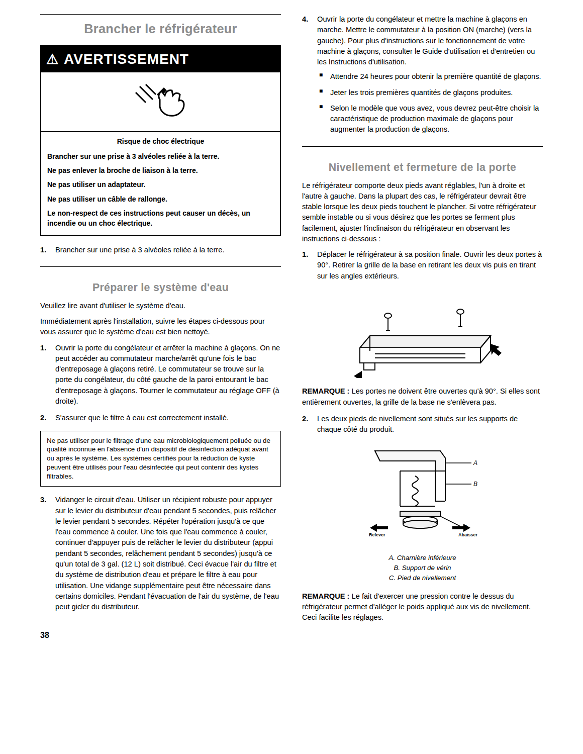Brancher le réfrigérateur
⚠ AVERTISSEMENT
Risque de choc électrique
Brancher sur une prise à 3 alvéoles reliée à la terre.
Ne pas enlever la broche de liaison à la terre.
Ne pas utiliser un adaptateur.
Ne pas utiliser un câble de rallonge.
Le non-respect de ces instructions peut causer un décès, un incendie ou un choc électrique.
Brancher sur une prise à 3 alvéoles reliée à la terre.
Préparer le système d'eau
Veuillez lire avant d'utiliser le système d'eau.
Immédiatement après l'installation, suivre les étapes ci-dessous pour vous assurer que le système d'eau est bien nettoyé.
Ouvrir la porte du congélateur et arrêter la machine à glaçons. On ne peut accéder au commutateur marche/arrêt qu'une fois le bac d'entreposage à glaçons retiré. Le commutateur se trouve sur la porte du congélateur, du côté gauche de la paroi entourant le bac d'entreposage à glaçons. Tourner le commutateur au réglage OFF (à droite).
S'assurer que le filtre à eau est correctement installé.
Ne pas utiliser pour le filtrage d'une eau microbiologiquement polluée ou de qualité inconnue en l'absence d'un dispositif de désinfection adéquat avant ou après le système. Les systèmes certifiés pour la réduction de kyste peuvent être utilisés pour l'eau désinfectée qui peut contenir des kystes filtrables.
Vidanger le circuit d'eau. Utiliser un récipient robuste pour appuyer sur le levier du distributeur d'eau pendant 5 secondes, puis relâcher le levier pendant 5 secondes. Répéter l'opération jusqu'à ce que l'eau commence à couler. Une fois que l'eau commence à couler, continuer d'appuyer puis de relâcher le levier du distributeur (appui pendant 5 secondes, relâchement pendant 5 secondes) jusqu'à ce qu'un total de 3 gal. (12 L) soit distribué. Ceci évacue l'air du filtre et du système de distribution d'eau et prépare le filtre à eau pour utilisation. Une vidange supplémentaire peut être nécessaire dans certains domiciles. Pendant l'évacuation de l'air du système, de l'eau peut gicler du distributeur.
38
Ouvrir la porte du congélateur et mettre la machine à glaçons en marche. Mettre le commutateur à la position ON (marche) (vers la gauche). Pour plus d'instructions sur le fonctionnement de votre machine à glaçons, consulter le Guide d'utilisation et d'entretien ou les Instructions d'utilisation.
Attendre 24 heures pour obtenir la première quantité de glaçons.
Jeter les trois premières quantités de glaçons produites.
Selon le modèle que vous avez, vous devrez peut-être choisir la caractéristique de production maximale de glaçons pour augmenter la production de glaçons.
Nivellement et fermeture de la porte
Le réfrigérateur comporte deux pieds avant réglables, l'un à droite et l'autre à gauche. Dans la plupart des cas, le réfrigérateur devrait être stable lorsque les deux pieds touchent le plancher. Si votre réfrigérateur semble instable ou si vous désirez que les portes se ferment plus facilement, ajuster l'inclinaison du réfrigérateur en observant les instructions ci-dessous :
Déplacer le réfrigérateur à sa position finale. Ouvrir les deux portes à 90°. Retirer la grille de la base en retirant les deux vis puis en tirant sur les angles extérieurs.
REMARQUE : Les portes ne doivent être ouvertes qu'à 90°. Si elles sont entièrement ouvertes, la grille de la base ne s'enlèvera pas.
Les deux pieds de nivellement sont situés sur les supports de chaque côté du produit.
A B C Relever Abaisser
A. Charnière inférieure
B. Support de vérin
C. Pied de nivellement
REMARQUE : Le fait d'exercer une pression contre le dessus du réfrigérateur permet d'alléger le poids appliqué aux vis de nivellement. Ceci facilite les réglages.